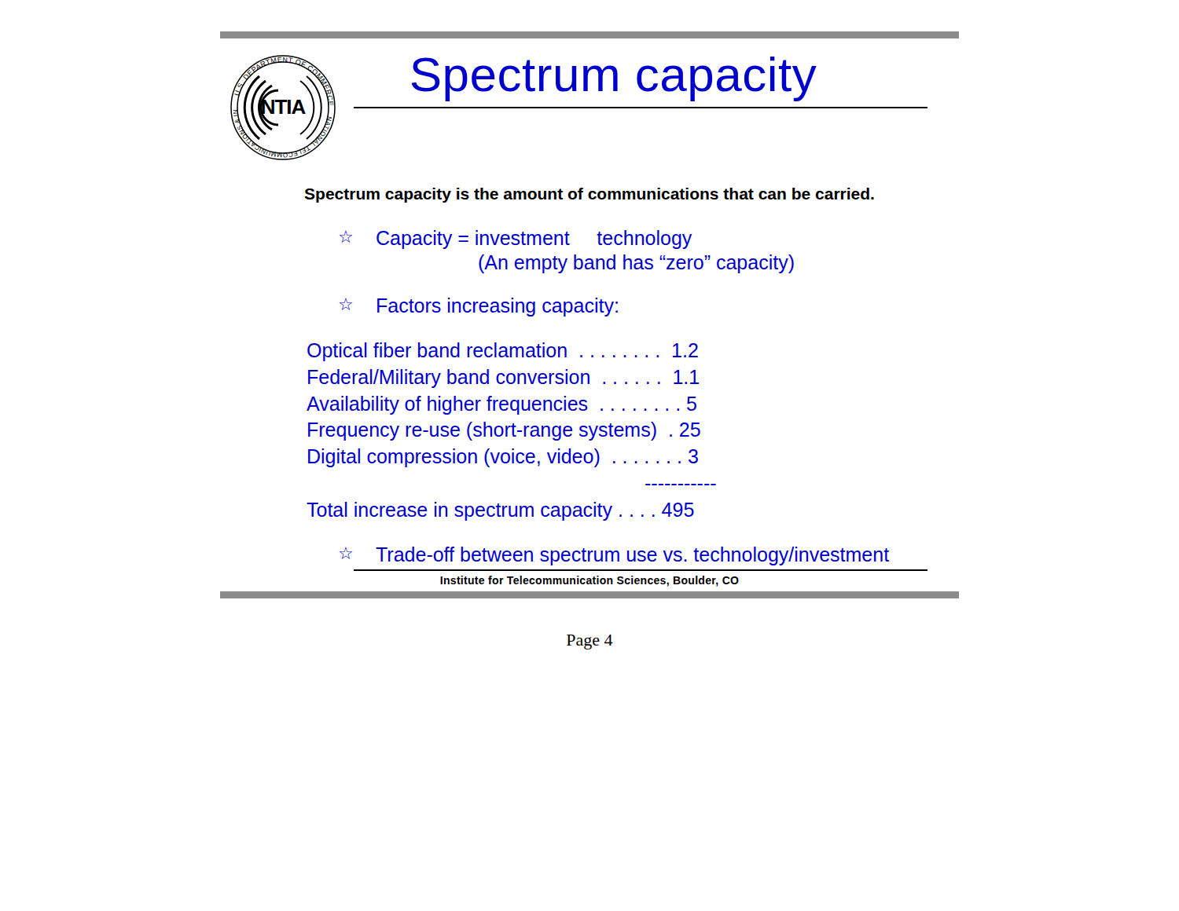U.S. DEPARTMENT OF COMMERCE NATIONAL TELECOMMUNICATIONS & INFORMATION ADMINISTRATION NTIA
Spectrum capacity
Spectrum capacity is the amount of communications that can be carried.
☆ Capacity = investment technology (An empty band has “zero” capacity)
☆ Factors increasing capacity:
Optical fiber band reclamation . . . . . . . . 1.2
Federal/Military band conversion . . . . . . 1.1
Availability of higher frequencies . . . . . . . . 5
Frequency re-use (short-range systems) . 25
Digital compression (voice, video) . . . . . . . 3
-----------
Total increase in spectrum capacity . . . . 495
☆ Trade-off between spectrum use vs. technology/investment
Institute for Telecommunication Sciences, Boulder, CO
Page 4